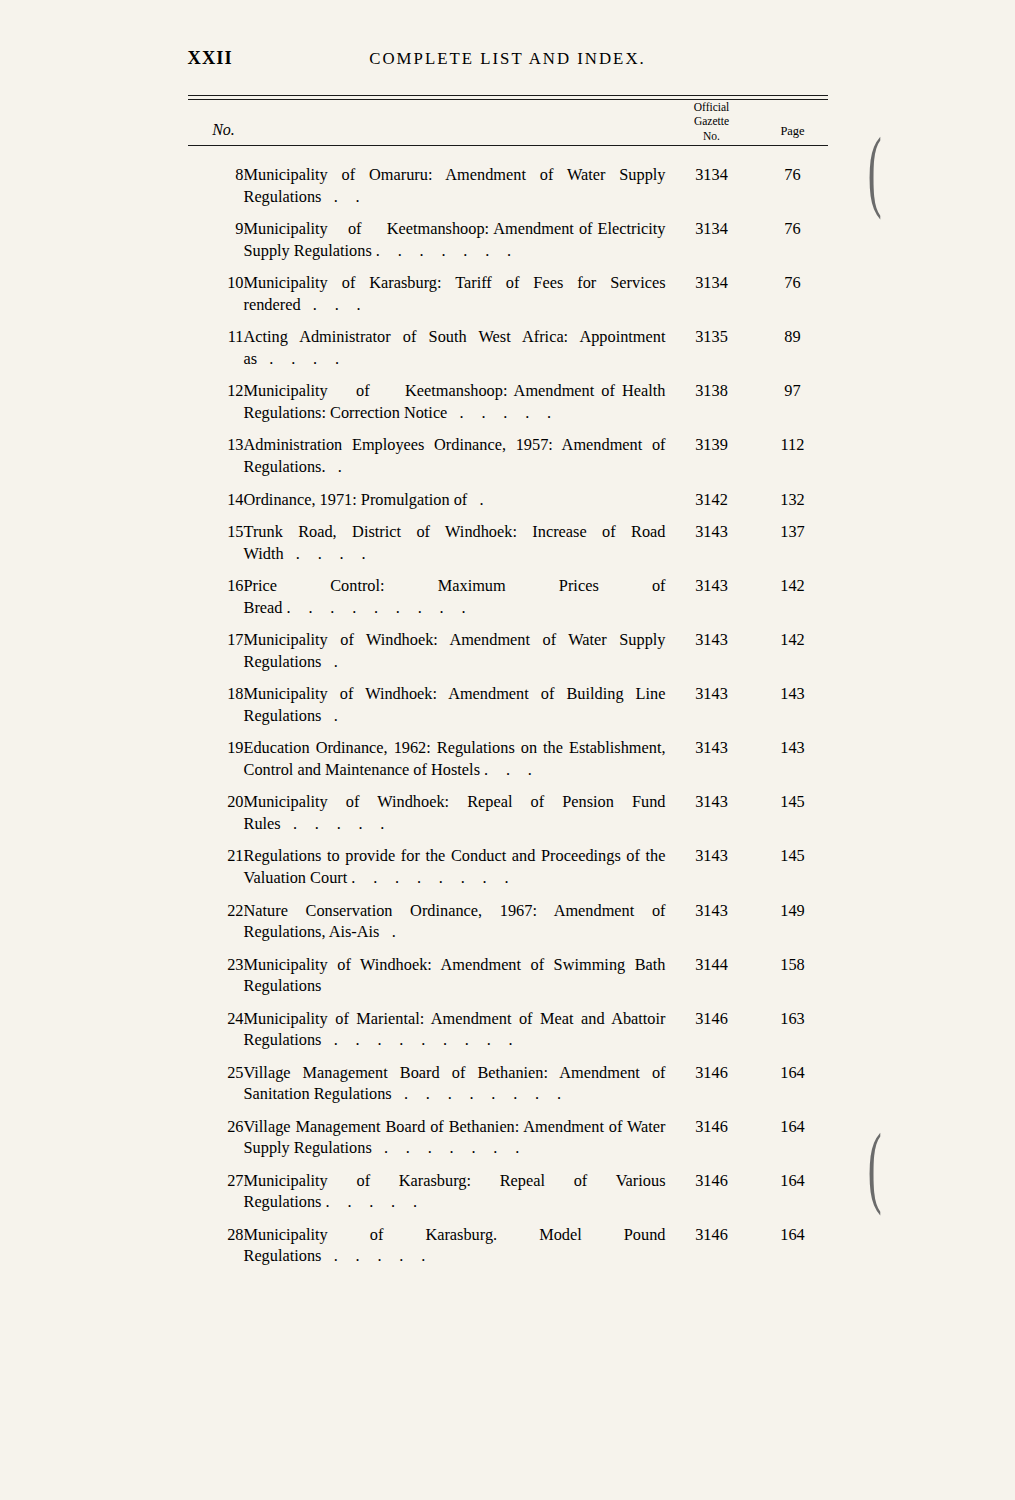(
(
XXII
COMPLETE LIST AND INDEX.
| No. | | Official Gazette No. | Page |
| 8 | Municipality of Omaruru: Amendment of Water Supply Regulations . . | 3134 | 76 |
| 9 | Municipality of Keetmanshoop: Amendment of Electricity Supply Regulations . . . . . . . | 3134 | 76 |
| 10 | Municipality of Karasburg: Tariff of Fees for Services rendered . . . | 3134 | 76 |
| 11 | Acting Administrator of South West Africa: Appointment as . . . . | 3135 | 89 |
| 12 | Municipality of Keetmanshoop: Amendment of Health Regulations: Correction Notice . . . . . | 3138 | 97 |
| 13 | Administration Employees Ordinance, 1957: Amendment of Regulations. . | 3139 | 112 |
| 14 | Ordinance, 1971: Promulgation of . | 3142 | 132 |
| 15 | Trunk Road, District of Windhoek: Increase of Road Width . . . . | 3143 | 137 |
| 16 | Price Control: Maximum Prices of Bread . . . . . . . . . | 3143 | 142 |
| 17 | Municipality of Windhoek: Amendment of Water Supply Regulations . | 3143 | 142 |
| 18 | Municipality of Windhoek: Amendment of Building Line Regulations . | 3143 | 143 |
| 19 | Education Ordinance, 1962: Regulations on the Establishment, Control and Maintenance of Hostels . . . | 3143 | 143 |
| 20 | Municipality of Windhoek: Repeal of Pension Fund Rules . . . . . | 3143 | 145 |
| 21 | Regulations to provide for the Conduct and Proceedings of the Valuation Court . . . . . . . . | 3143 | 145 |
| 22 | Nature Conservation Ordinance, 1967: Amendment of Regulations, Ais-Ais . | 3143 | 149 |
| 23 | Municipality of Windhoek: Amendment of Swimming Bath Regulations | 3144 | 158 |
| 24 | Municipality of Mariental: Amendment of Meat and Abattoir Regulations . . . . . . . . . | 3146 | 163 |
| 25 | Village Management Board of Bethanien: Amendment of Sanitation Regulations . . . . . . . . | 3146 | 164 |
| 26 | Village Management Board of Bethanien: Amendment of Water Supply Regulations . . . . . . . | 3146 | 164 |
| 27 | Municipality of Karasburg: Repeal of Various Regulations . . . . . | 3146 | 164 |
| 28 | Municipality of Karasburg. Model Pound Regulations . . . . . | 3146 | 164 |